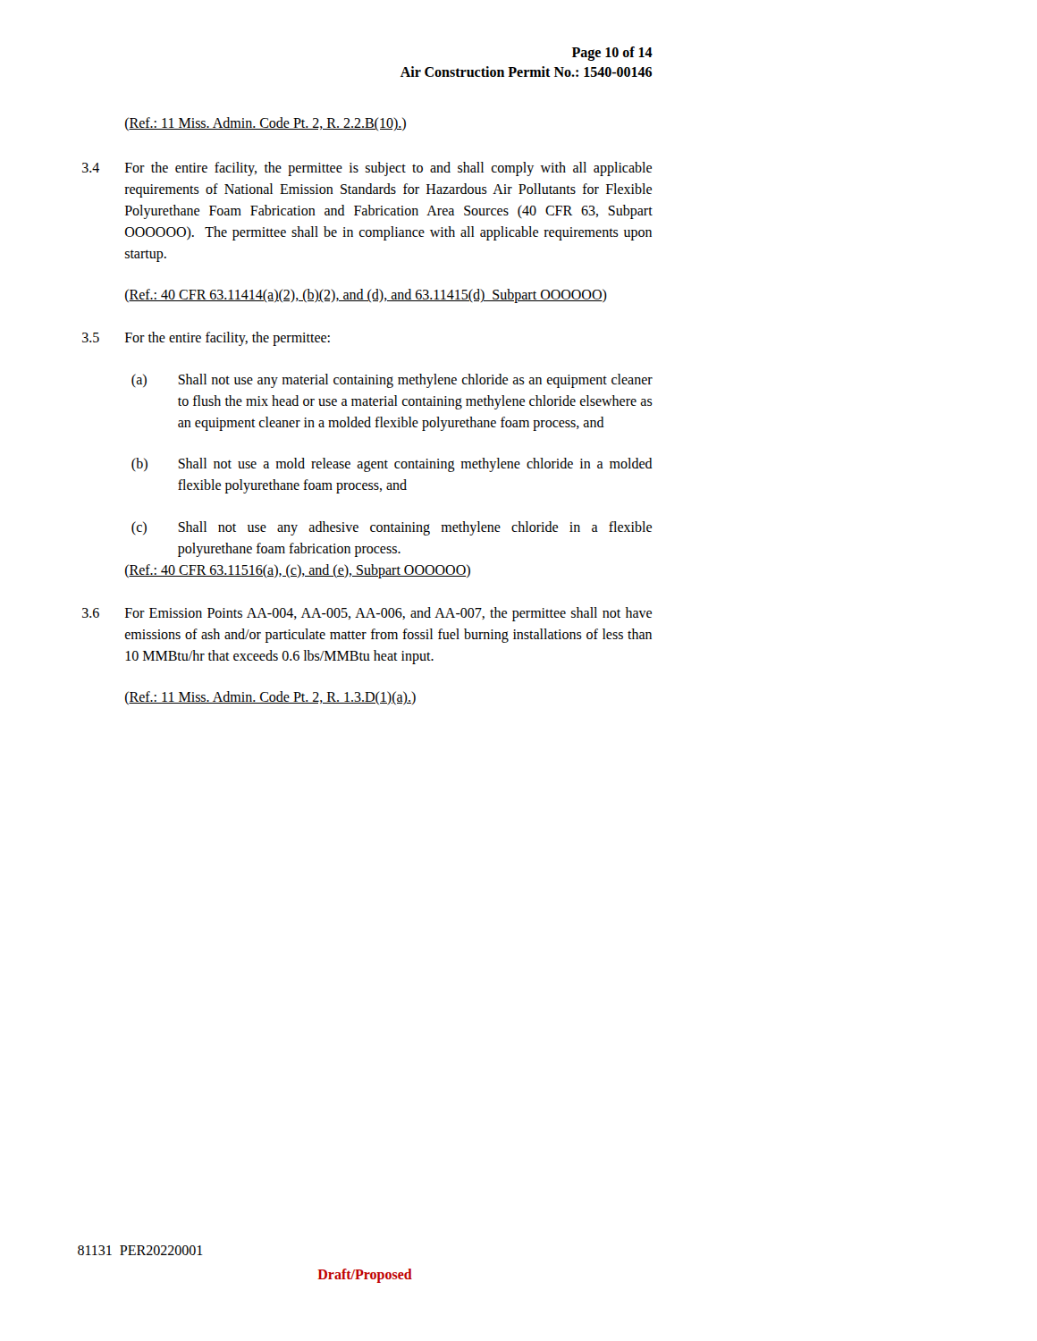Page 10 of 14
Air Construction Permit No.: 1540-00146
(Ref.: 11 Miss. Admin. Code Pt. 2, R. 2.2.B(10).)
3.4
For the entire facility, the permittee is subject to and shall comply with all applicable requirements of National Emission Standards for Hazardous Air Pollutants for Flexible Polyurethane Foam Fabrication and Fabrication Area Sources (40 CFR 63, Subpart OOOOOO). The permittee shall be in compliance with all applicable requirements upon startup.
(Ref.: 40 CFR 63.11414(a)(2), (b)(2), and (d), and 63.11415(d) Subpart OOOOOO)
3.5
For the entire facility, the permittee:
(a)
Shall not use any material containing methylene chloride as an equipment cleaner to flush the mix head or use a material containing methylene chloride elsewhere as an equipment cleaner in a molded flexible polyurethane foam process, and
(b)
Shall not use a mold release agent containing methylene chloride in a molded flexible polyurethane foam process, and
(c)
Shall not use any adhesive containing methylene chloride in a flexible polyurethane foam fabrication process.
(Ref.: 40 CFR 63.11516(a), (c), and (e), Subpart OOOOOO)
3.6
For Emission Points AA-004, AA-005, AA-006, and AA-007, the permittee shall not have emissions of ash and/or particulate matter from fossil fuel burning installations of less than 10 MMBtu/hr that exceeds 0.6 lbs/MMBtu heat input.
(Ref.: 11 Miss. Admin. Code Pt. 2, R. 1.3.D(1)(a).)
81131 PER20220001
Draft/Proposed